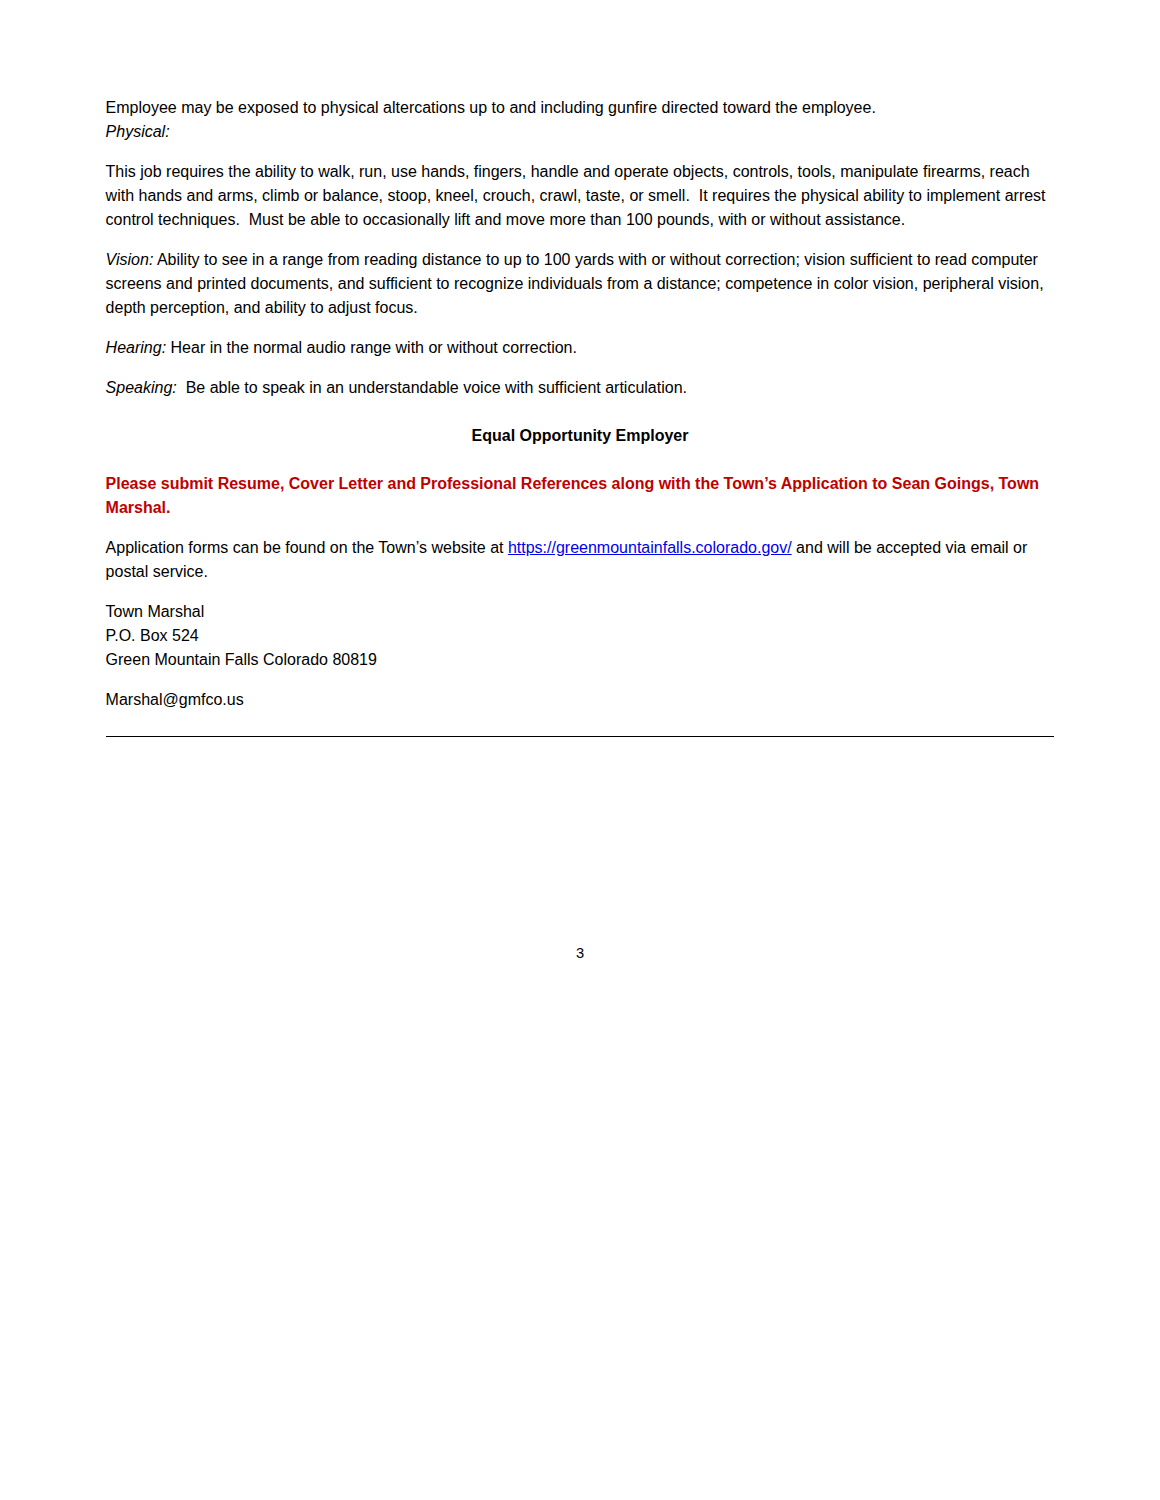Employee may be exposed to physical altercations up to and including gunfire directed toward the employee.
Physical:
This job requires the ability to walk, run, use hands, fingers, handle and operate objects, controls, tools, manipulate firearms, reach with hands and arms, climb or balance, stoop, kneel, crouch, crawl, taste, or smell. It requires the physical ability to implement arrest control techniques. Must be able to occasionally lift and move more than 100 pounds, with or without assistance.
Vision: Ability to see in a range from reading distance to up to 100 yards with or without correction; vision sufficient to read computer screens and printed documents, and sufficient to recognize individuals from a distance; competence in color vision, peripheral vision, depth perception, and ability to adjust focus.
Hearing: Hear in the normal audio range with or without correction.
Speaking: Be able to speak in an understandable voice with sufficient articulation.
Equal Opportunity Employer
Please submit Resume, Cover Letter and Professional References along with the Town’s Application to Sean Goings, Town Marshal.
Application forms can be found on the Town’s website at https://greenmountainfalls.colorado.gov/ and will be accepted via email or postal service.
Town Marshal
P.O. Box 524
Green Mountain Falls Colorado 80819
Marshal@gmfco.us
3